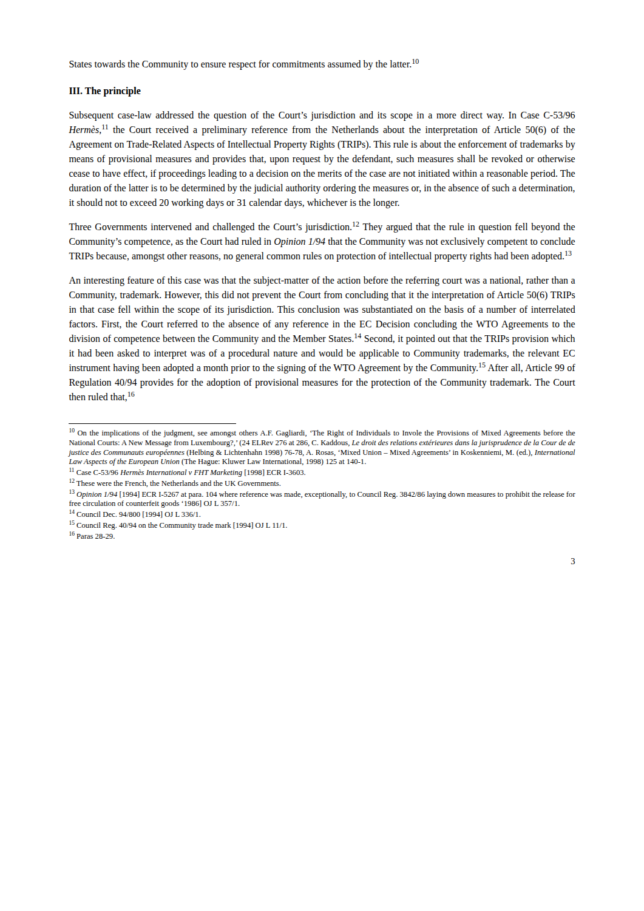States towards the Community to ensure respect for commitments assumed by the latter.10
III. The principle
Subsequent case-law addressed the question of the Court’s jurisdiction and its scope in a more direct way. In Case C-53/96 Hermès,11 the Court received a preliminary reference from the Netherlands about the interpretation of Article 50(6) of the Agreement on Trade-Related Aspects of Intellectual Property Rights (TRIPs). This rule is about the enforcement of trademarks by means of provisional measures and provides that, upon request by the defendant, such measures shall be revoked or otherwise cease to have effect, if proceedings leading to a decision on the merits of the case are not initiated within a reasonable period. The duration of the latter is to be determined by the judicial authority ordering the measures or, in the absence of such a determination, it should not to exceed 20 working days or 31 calendar days, whichever is the longer.
Three Governments intervened and challenged the Court’s jurisdiction.12 They argued that the rule in question fell beyond the Community’s competence, as the Court had ruled in Opinion 1/94 that the Community was not exclusively competent to conclude TRIPs because, amongst other reasons, no general common rules on protection of intellectual property rights had been adopted.13
An interesting feature of this case was that the subject-matter of the action before the referring court was a national, rather than a Community, trademark. However, this did not prevent the Court from concluding that it the interpretation of Article 50(6) TRIPs in that case fell within the scope of its jurisdiction. This conclusion was substantiated on the basis of a number of interrelated factors. First, the Court referred to the absence of any reference in the EC Decision concluding the WTO Agreements to the division of competence between the Community and the Member States.14 Second, it pointed out that the TRIPs provision which it had been asked to interpret was of a procedural nature and would be applicable to Community trademarks, the relevant EC instrument having been adopted a month prior to the signing of the WTO Agreement by the Community.15 After all, Article 99 of Regulation 40/94 provides for the adoption of provisional measures for the protection of the Community trademark. The Court then ruled that,16
10 On the implications of the judgment, see amongst others A.F. Gagliardi, ‘The Right of Individuals to Invole the Provisions of Mixed Agreements before the National Courts: A New Message from Luxembourg?,’ (24 ELRev 276 at 286, C. Kaddous, Le droit des relations extérieures dans la jurisprudence de la Cour de de justice des Communauts européennes (Helbing & Lichtenhahn 1998) 76-78, A. Rosas, ‘Mixed Union – Mixed Agreements’ in Koskenniemi, M. (ed.), International Law Aspects of the European Union (The Hague: Kluwer Law International, 1998) 125 at 140-1.
11 Case C-53/96 Hermès International v FHT Marketing [1998] ECR I-3603.
12 These were the French, the Netherlands and the UK Governments.
13 Opinion 1/94 [1994] ECR I-5267 at para. 104 where reference was made, exceptionally, to Council Reg. 3842/86 laying down measures to prohibit the release for free circulation of counterfeit goods ‘1986] OJ L 357/1.
14 Council Dec. 94/800 [1994] OJ L 336/1.
15 Council Reg. 40/94 on the Community trade mark [1994] OJ L 11/1.
16 Paras 28-29.
3